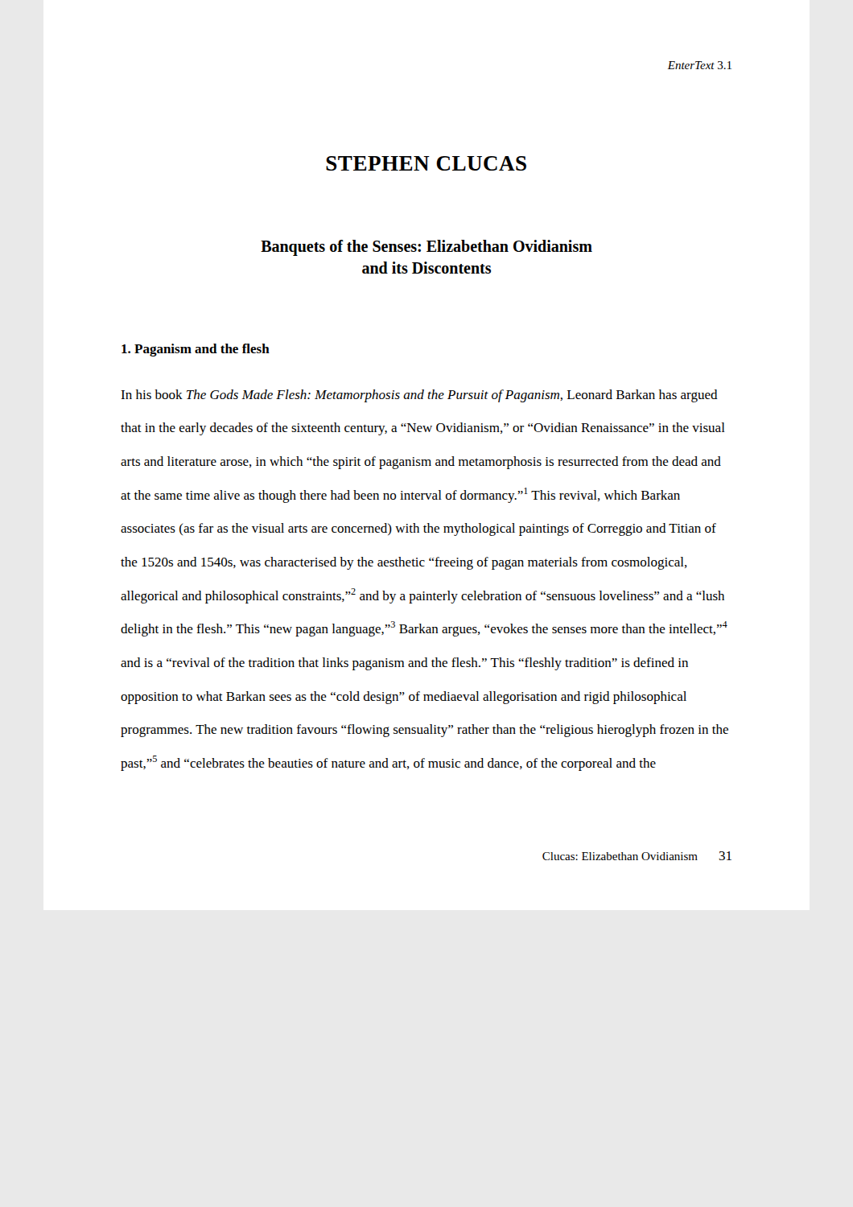EnterText 3.1
STEPHEN CLUCAS
Banquets of the Senses: Elizabethan Ovidianism
and its Discontents
1. Paganism and the flesh
In his book The Gods Made Flesh: Metamorphosis and the Pursuit of Paganism, Leonard Barkan has argued that in the early decades of the sixteenth century, a “New Ovidianism,” or “Ovidian Renaissance” in the visual arts and literature arose, in which “the spirit of paganism and metamorphosis is resurrected from the dead and at the same time alive as though there had been no interval of dormancy.”1 This revival, which Barkan associates (as far as the visual arts are concerned) with the mythological paintings of Correggio and Titian of the 1520s and 1540s, was characterised by the aesthetic “freeing of pagan materials from cosmological, allegorical and philosophical constraints,”2 and by a painterly celebration of “sensuous loveliness” and a “lush delight in the flesh.” This “new pagan language,”3 Barkan argues, “evokes the senses more than the intellect,”4 and is a “revival of the tradition that links paganism and the flesh.” This “fleshly tradition” is defined in opposition to what Barkan sees as the “cold design” of mediaeval allegorisation and rigid philosophical programmes. The new tradition favours “flowing sensuality” rather than the “religious hieroglyph frozen in the past,”5 and “celebrates the beauties of nature and art, of music and dance, of the corporeal and the
Clucas: Elizabethan Ovidianism 31